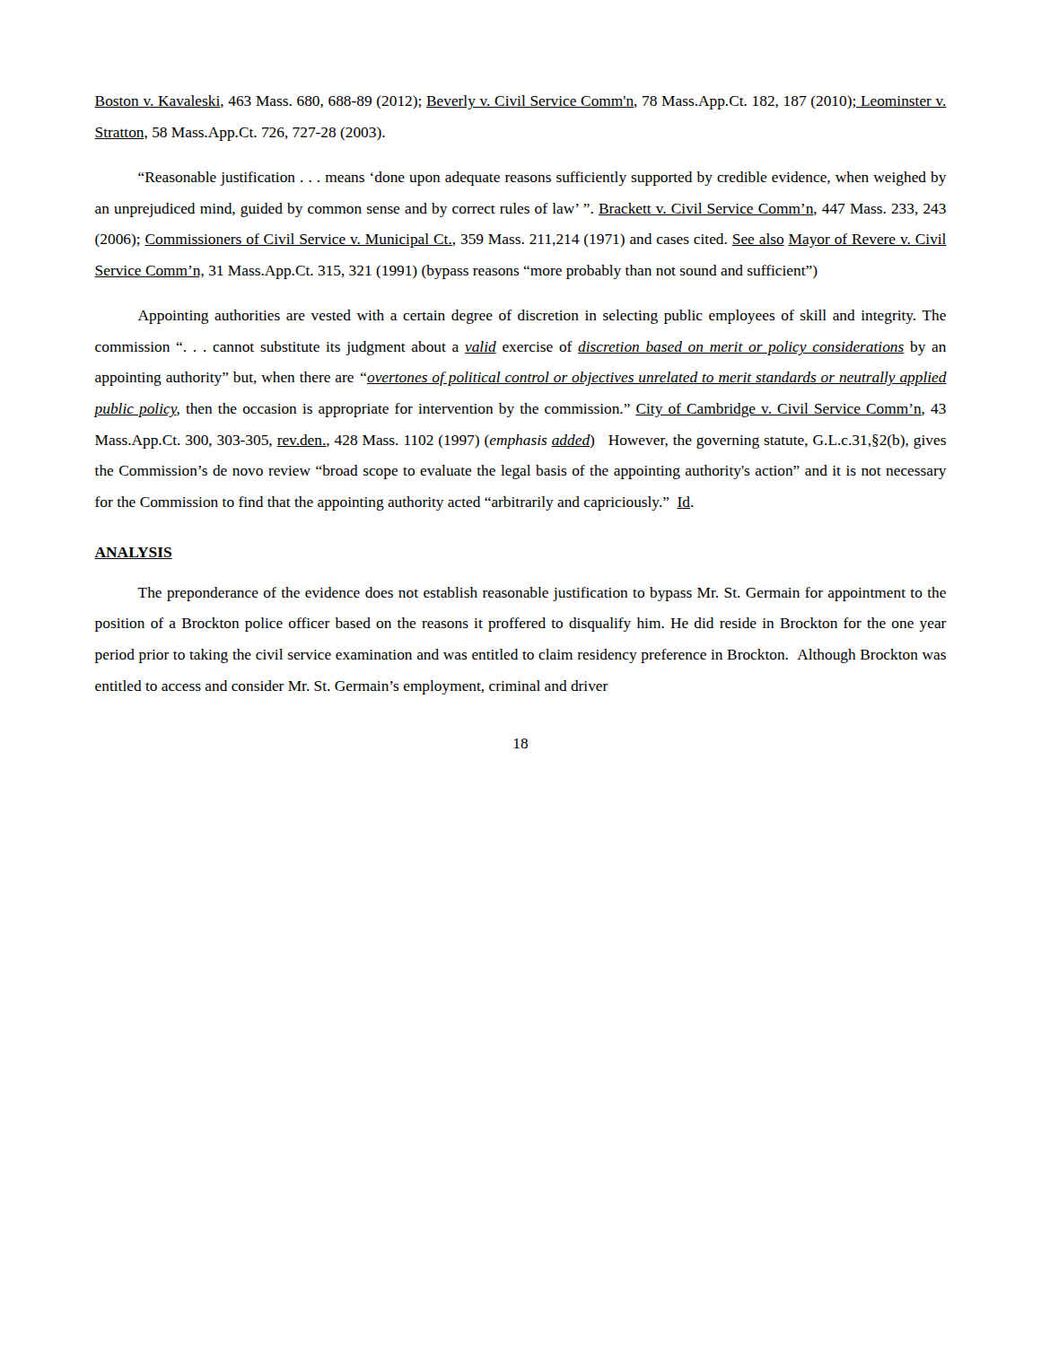Boston v. Kavaleski, 463 Mass. 680, 688-89 (2012); Beverly v. Civil Service Comm'n, 78 Mass.App.Ct. 182, 187 (2010); Leominster v. Stratton, 58 Mass.App.Ct. 726, 727-28 (2003).
“Reasonable justification . . . means ‘done upon adequate reasons sufficiently supported by credible evidence, when weighed by an unprejudiced mind, guided by common sense and by correct rules of law’ ”. Brackett v. Civil Service Comm’n, 447 Mass. 233, 243 (2006); Commissioners of Civil Service v. Municipal Ct., 359 Mass. 211,214 (1971) and cases cited. See also Mayor of Revere v. Civil Service Comm’n, 31 Mass.App.Ct. 315, 321 (1991) (bypass reasons “more probably than not sound and sufficient”)
Appointing authorities are vested with a certain degree of discretion in selecting public employees of skill and integrity. The commission “. . . cannot substitute its judgment about a valid exercise of discretion based on merit or policy considerations by an appointing authority” but, when there are “overtones of political control or objectives unrelated to merit standards or neutrally applied public policy, then the occasion is appropriate for intervention by the commission.” City of Cambridge v. Civil Service Comm’n, 43 Mass.App.Ct. 300, 303-305, rev.den., 428 Mass. 1102 (1997) (emphasis added) However, the governing statute, G.L.c.31,§2(b), gives the Commission’s de novo review “broad scope to evaluate the legal basis of the appointing authority's action” and it is not necessary for the Commission to find that the appointing authority acted “arbitrarily and capriciously.” Id.
ANALYSIS
The preponderance of the evidence does not establish reasonable justification to bypass Mr. St. Germain for appointment to the position of a Brockton police officer based on the reasons it proffered to disqualify him. He did reside in Brockton for the one year period prior to taking the civil service examination and was entitled to claim residency preference in Brockton. Although Brockton was entitled to access and consider Mr. St. Germain’s employment, criminal and driver
18